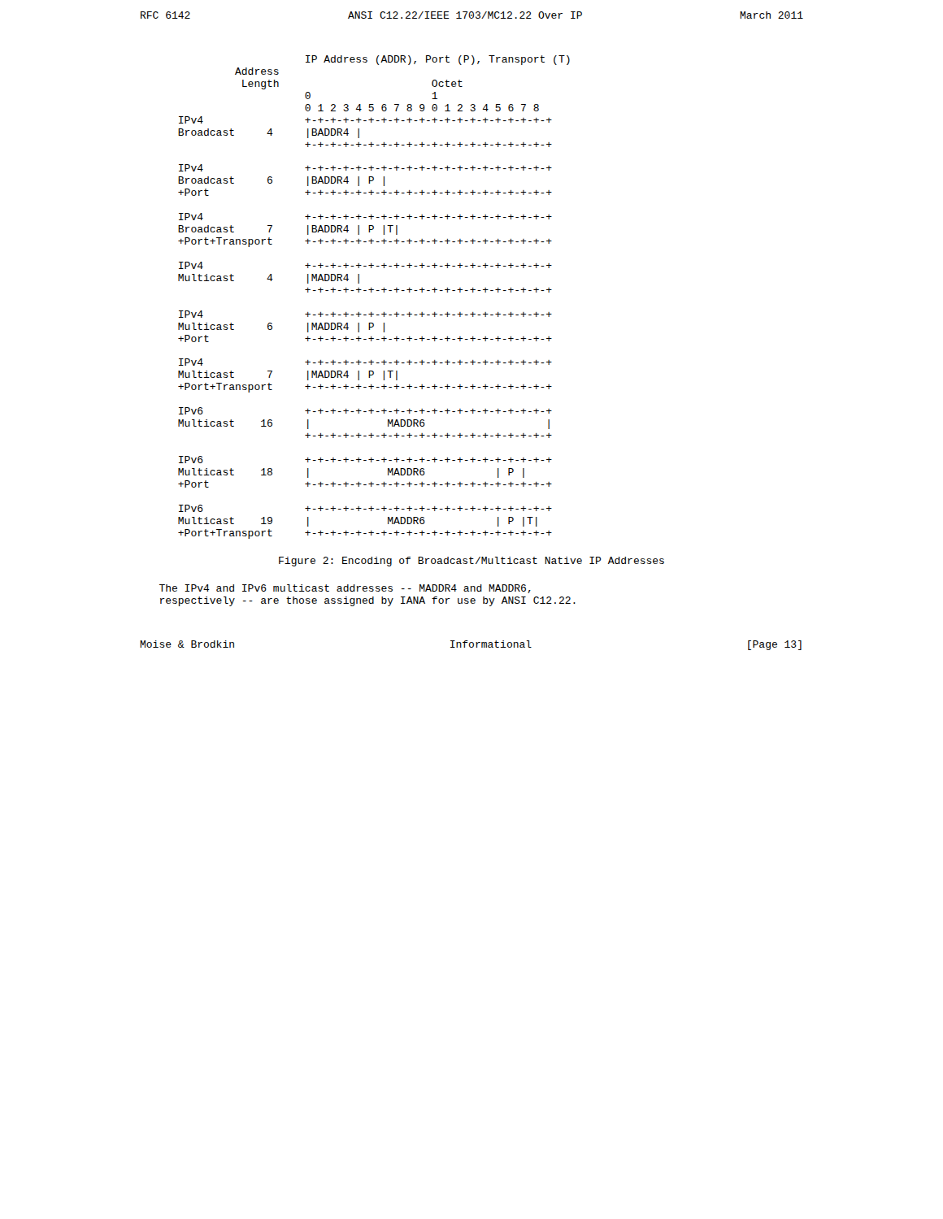RFC 6142 ANSI C12.22/IEEE 1703/MC12.22 Over IP March 2011
                          IP Address (ADDR), Port (P), Transport (T)
               Address
                Length                        Octet
                          0                   1
                          0 1 2 3 4 5 6 7 8 9 0 1 2 3 4 5 6 7 8
      IPv4                +-+-+-+-+-+-+-+-+-+-+-+-+-+-+-+-+-+-+-+
      Broadcast     4     |BADDR4 |
                          +-+-+-+-+-+-+-+-+-+-+-+-+-+-+-+-+-+-+-+

      IPv4                +-+-+-+-+-+-+-+-+-+-+-+-+-+-+-+-+-+-+-+
      Broadcast     6     |BADDR4 | P |
      +Port               +-+-+-+-+-+-+-+-+-+-+-+-+-+-+-+-+-+-+-+

      IPv4                +-+-+-+-+-+-+-+-+-+-+-+-+-+-+-+-+-+-+-+
      Broadcast     7     |BADDR4 | P |T|
      +Port+Transport     +-+-+-+-+-+-+-+-+-+-+-+-+-+-+-+-+-+-+-+

      IPv4                +-+-+-+-+-+-+-+-+-+-+-+-+-+-+-+-+-+-+-+
      Multicast     4     |MADDR4 |
                          +-+-+-+-+-+-+-+-+-+-+-+-+-+-+-+-+-+-+-+

      IPv4                +-+-+-+-+-+-+-+-+-+-+-+-+-+-+-+-+-+-+-+
      Multicast     6     |MADDR4 | P |
      +Port               +-+-+-+-+-+-+-+-+-+-+-+-+-+-+-+-+-+-+-+

      IPv4                +-+-+-+-+-+-+-+-+-+-+-+-+-+-+-+-+-+-+-+
      Multicast     7     |MADDR4 | P |T|
      +Port+Transport     +-+-+-+-+-+-+-+-+-+-+-+-+-+-+-+-+-+-+-+

      IPv6                +-+-+-+-+-+-+-+-+-+-+-+-+-+-+-+-+-+-+-+
      Multicast    16     |            MADDR6                   |
                          +-+-+-+-+-+-+-+-+-+-+-+-+-+-+-+-+-+-+-+

      IPv6                +-+-+-+-+-+-+-+-+-+-+-+-+-+-+-+-+-+-+-+
      Multicast    18     |            MADDR6           | P |
      +Port               +-+-+-+-+-+-+-+-+-+-+-+-+-+-+-+-+-+-+-+

      IPv6                +-+-+-+-+-+-+-+-+-+-+-+-+-+-+-+-+-+-+-+
      Multicast    19     |            MADDR6           | P |T|
      +Port+Transport     +-+-+-+-+-+-+-+-+-+-+-+-+-+-+-+-+-+-+-+
Figure 2: Encoding of Broadcast/Multicast Native IP Addresses
   The IPv4 and IPv6 multicast addresses -- MADDR4 and MADDR6,
   respectively -- are those assigned by IANA for use by ANSI C12.22.
Moise & Brodkin Informational [Page 13]